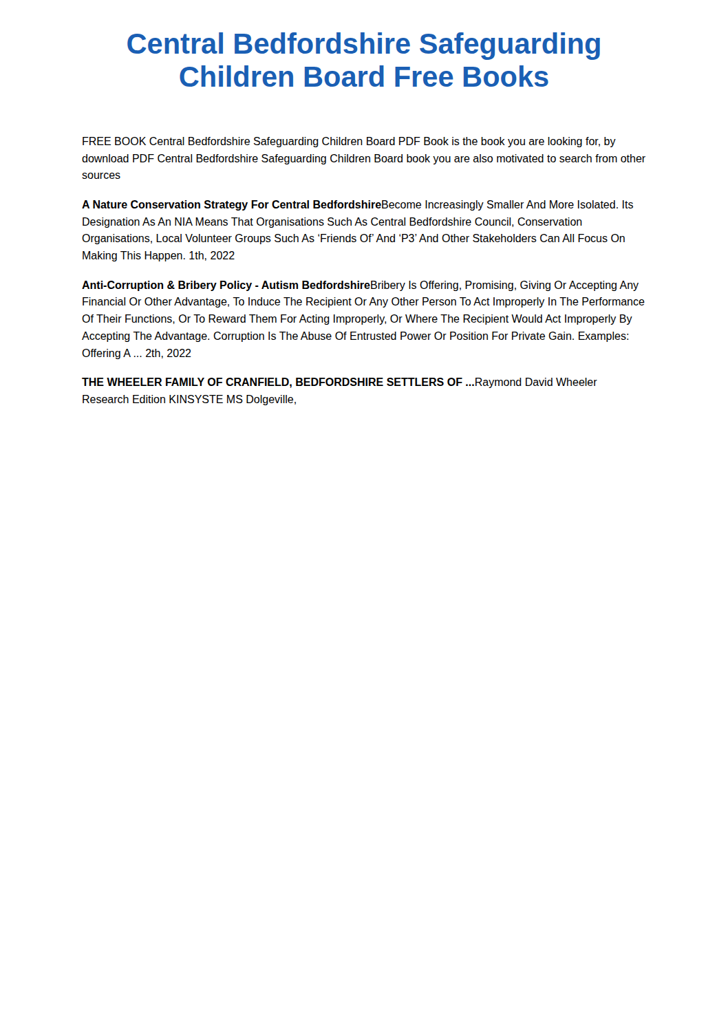Central Bedfordshire Safeguarding Children Board Free Books
FREE BOOK Central Bedfordshire Safeguarding Children Board PDF Book is the book you are looking for, by download PDF Central Bedfordshire Safeguarding Children Board book you are also motivated to search from other sources
A Nature Conservation Strategy For Central Bedfordshire Become Increasingly Smaller And More Isolated. Its Designation As An NIA Means That Organisations Such As Central Bedfordshire Council, Conservation Organisations, Local Volunteer Groups Such As ‘Friends Of’ And ‘P3’ And Other Stakeholders Can All Focus On Making This Happen. 1th, 2022
Anti-Corruption & Bribery Policy - Autism Bedfordshire Bribery Is Offering, Promising, Giving Or Accepting Any Financial Or Other Advantage, To Induce The Recipient Or Any Other Person To Act Improperly In The Performance Of Their Functions, Or To Reward Them For Acting Improperly, Or Where The Recipient Would Act Improperly By Accepting The Advantage. Corruption Is The Abuse Of Entrusted Power Or Position For Private Gain. Examples: Offering A ... 2th, 2022
THE WHEELER FAMILY OF CRANFIELD, BEDFORDSHIRE SETTLERS OF ... Raymond David Wheeler Research Edition KINSYSTE MS Dolgeville,